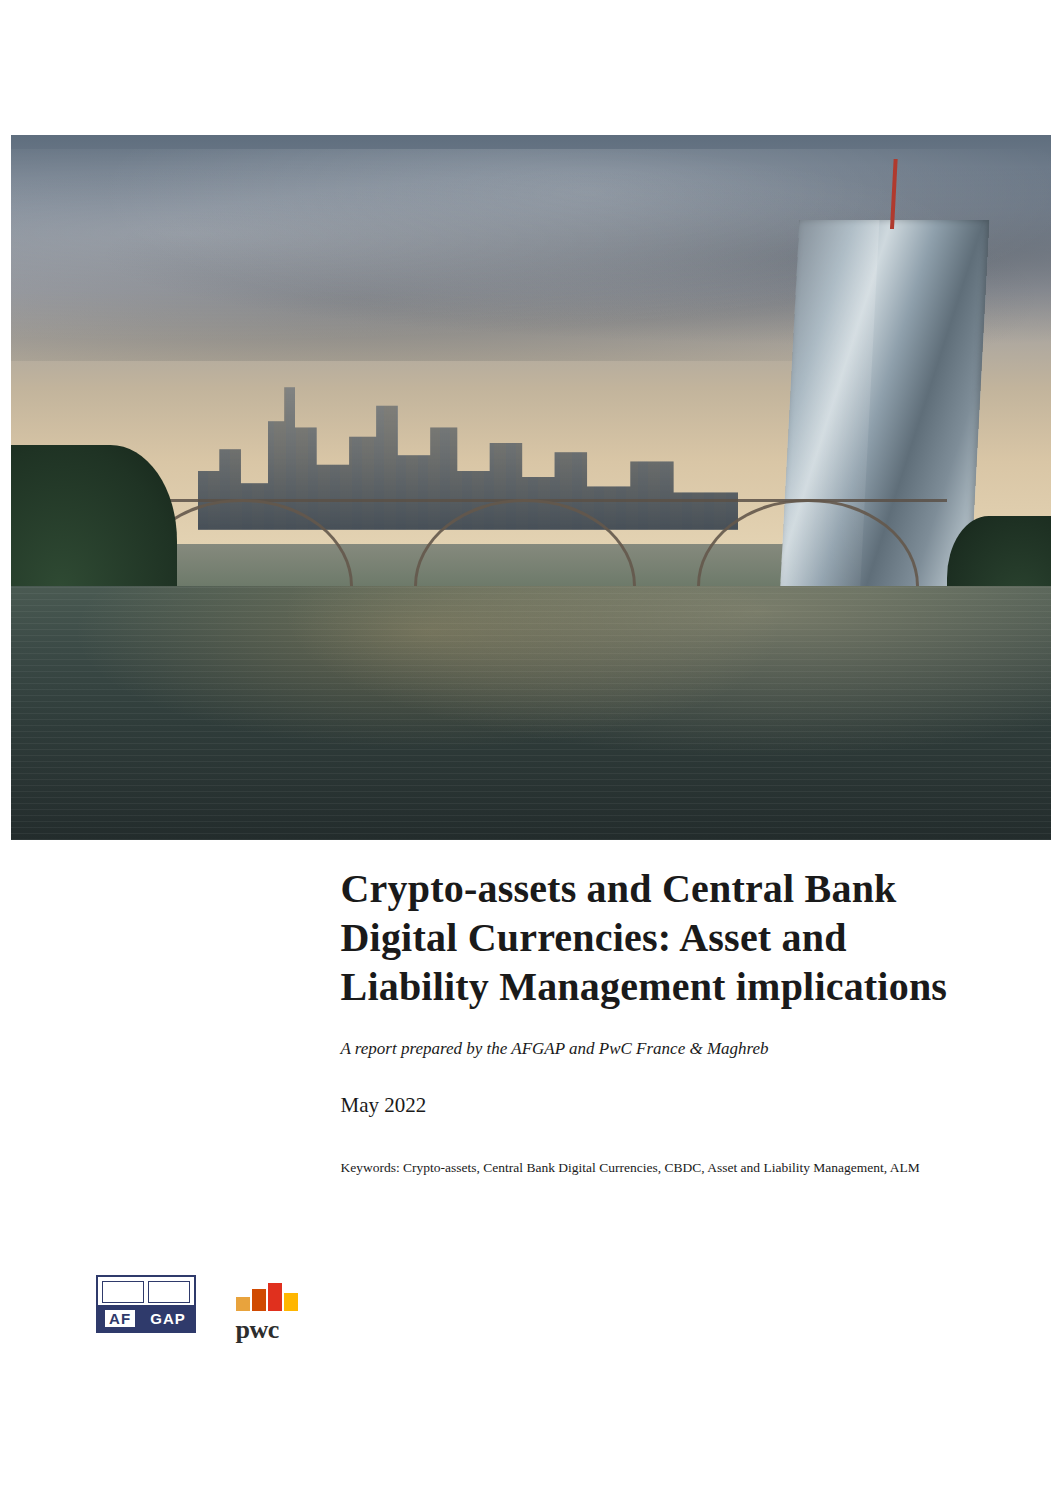Crypto-assets and Central Bank Digital Currencies: Asset and Liability Management implications
A report prepared by the AFGAP and PwC France & Maghreb
May 2022
Keywords: Crypto-assets, Central Bank Digital Currencies, CBDC, Asset and Liability Management, ALM
AF GAP
pwc